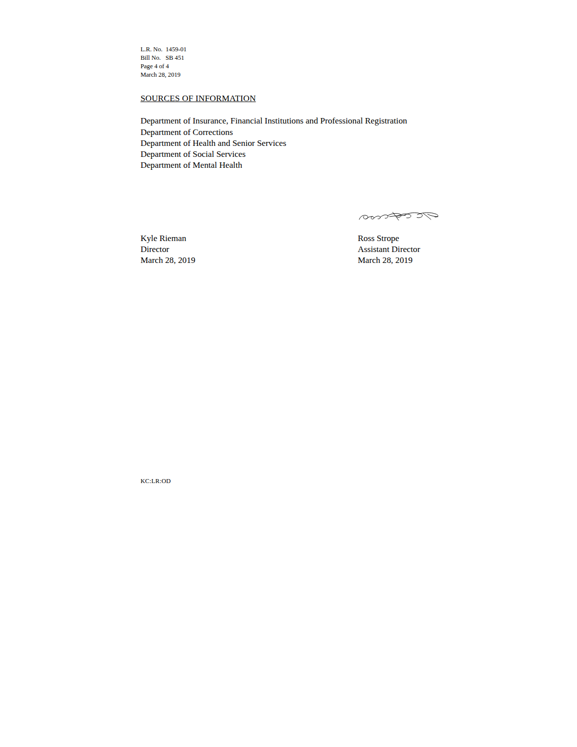L.R. No. 1459-01
Bill No. SB 451
Page 4 of 4
March 28, 2019
SOURCES OF INFORMATION
Department of Insurance, Financial Institutions and Professional Registration
Department of Corrections
Department of Health and Senior Services
Department of Social Services
Department of Mental Health
| Kyle Rieman | Ross Strope |
| Director | Assistant Director |
| March 28, 2019 | March 28, 2019 |
KC:LR:OD